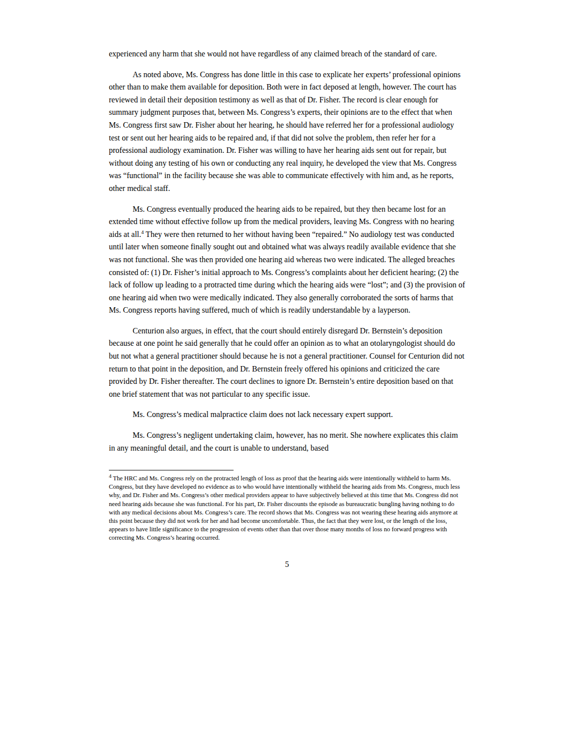experienced any harm that she would not have regardless of any claimed breach of the standard of care.
As noted above, Ms. Congress has done little in this case to explicate her experts’ professional opinions other than to make them available for deposition. Both were in fact deposed at length, however. The court has reviewed in detail their deposition testimony as well as that of Dr. Fisher. The record is clear enough for summary judgment purposes that, between Ms. Congress’s experts, their opinions are to the effect that when Ms. Congress first saw Dr. Fisher about her hearing, he should have referred her for a professional audiology test or sent out her hearing aids to be repaired and, if that did not solve the problem, then refer her for a professional audiology examination. Dr. Fisher was willing to have her hearing aids sent out for repair, but without doing any testing of his own or conducting any real inquiry, he developed the view that Ms. Congress was “functional” in the facility because she was able to communicate effectively with him and, as he reports, other medical staff.
Ms. Congress eventually produced the hearing aids to be repaired, but they then became lost for an extended time without effective follow up from the medical providers, leaving Ms. Congress with no hearing aids at all.4 They were then returned to her without having been “repaired.” No audiology test was conducted until later when someone finally sought out and obtained what was always readily available evidence that she was not functional. She was then provided one hearing aid whereas two were indicated. The alleged breaches consisted of: (1) Dr. Fisher’s initial approach to Ms. Congress’s complaints about her deficient hearing; (2) the lack of follow up leading to a protracted time during which the hearing aids were “lost”; and (3) the provision of one hearing aid when two were medically indicated. They also generally corroborated the sorts of harms that Ms. Congress reports having suffered, much of which is readily understandable by a layperson.
Centurion also argues, in effect, that the court should entirely disregard Dr. Bernstein’s deposition because at one point he said generally that he could offer an opinion as to what an otolaryngologist should do but not what a general practitioner should because he is not a general practitioner. Counsel for Centurion did not return to that point in the deposition, and Dr. Bernstein freely offered his opinions and criticized the care provided by Dr. Fisher thereafter. The court declines to ignore Dr. Bernstein’s entire deposition based on that one brief statement that was not particular to any specific issue.
Ms. Congress’s medical malpractice claim does not lack necessary expert support.
Ms. Congress’s negligent undertaking claim, however, has no merit. She nowhere explicates this claim in any meaningful detail, and the court is unable to understand, based
4 The HRC and Ms. Congress rely on the protracted length of loss as proof that the hearing aids were intentionally withheld to harm Ms. Congress, but they have developed no evidence as to who would have intentionally withheld the hearing aids from Ms. Congress, much less why, and Dr. Fisher and Ms. Congress’s other medical providers appear to have subjectively believed at this time that Ms. Congress did not need hearing aids because she was functional. For his part, Dr. Fisher discounts the episode as bureaucratic bungling having nothing to do with any medical decisions about Ms. Congress’s care. The record shows that Ms. Congress was not wearing these hearing aids anymore at this point because they did not work for her and had become uncomfortable. Thus, the fact that they were lost, or the length of the loss, appears to have little significance to the progression of events other than that over those many months of loss no forward progress with correcting Ms. Congress’s hearing occurred.
5